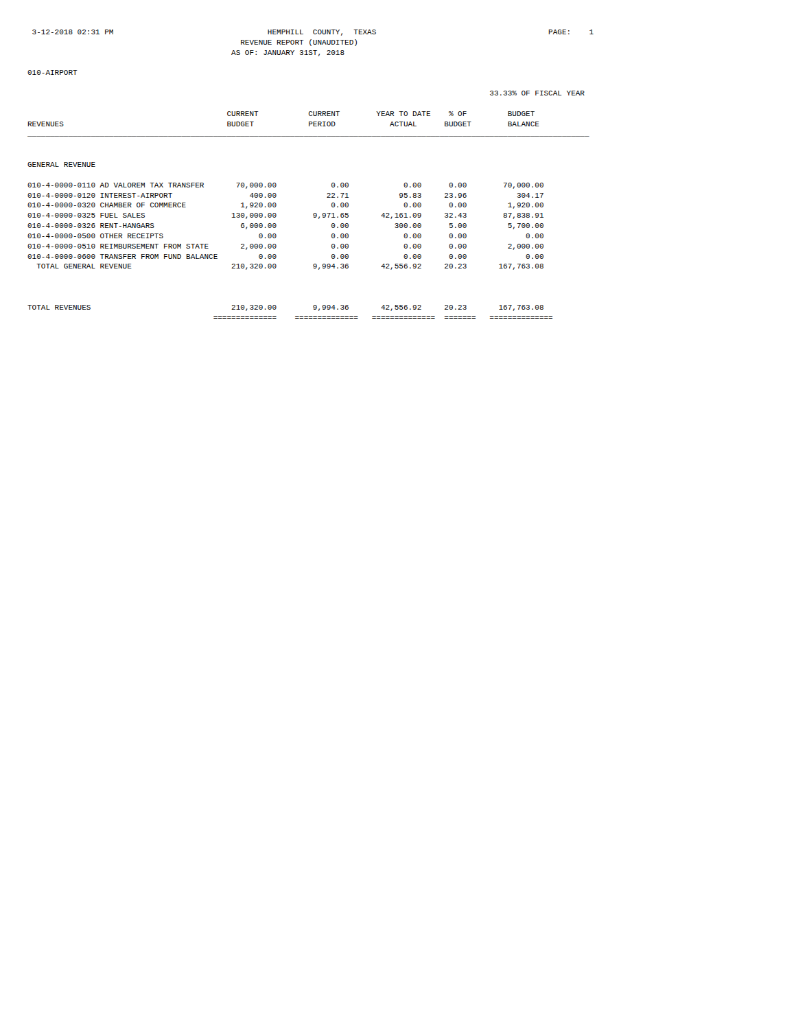3-12-2018 02:31 PM                                  HEMPHILL  COUNTY,  TEXAS                                      PAGE:    1
                                               REVENUE REPORT (UNAUDITED)
                                             AS OF: JANUARY 31ST, 2018

010-AIRPORT

                                                                                                      33.33% OF FISCAL YEAR

                                            CURRENT           CURRENT        YEAR TO DATE    % OF         BUDGET
REVENUES                                    BUDGET            PERIOD            ACTUAL      BUDGET        BALANCE
____________________________________________________________________________________________________________________________


GENERAL REVENUE

010-4-0000-0110 AD VALOREM TAX TRANSFER       70,000.00            0.00            0.00      0.00        70,000.00
010-4-0000-0120 INTEREST-AIRPORT                 400.00           22.71           95.83     23.96           304.17
010-4-0000-0320 CHAMBER OF COMMERCE            1,920.00            0.00            0.00      0.00         1,920.00
010-4-0000-0325 FUEL SALES                   130,000.00        9,971.65       42,161.09     32.43        87,838.91
010-4-0000-0326 RENT-HANGARS                   6,000.00            0.00          300.00      5.00         5,700.00
010-4-0000-0500 OTHER RECEIPTS                     0.00            0.00            0.00      0.00             0.00
010-4-0000-0510 REIMBURSEMENT FROM STATE       2,000.00            0.00            0.00      0.00         2,000.00
010-4-0000-0600 TRANSFER FROM FUND BALANCE         0.00            0.00            0.00      0.00             0.00
  TOTAL GENERAL REVENUE                      210,320.00        9,994.36       42,556.92     20.23       167,763.08



TOTAL REVENUES                               210,320.00        9,994.36       42,556.92     20.23       167,763.08
                                         ==============    ==============   ==============  =======   ==============